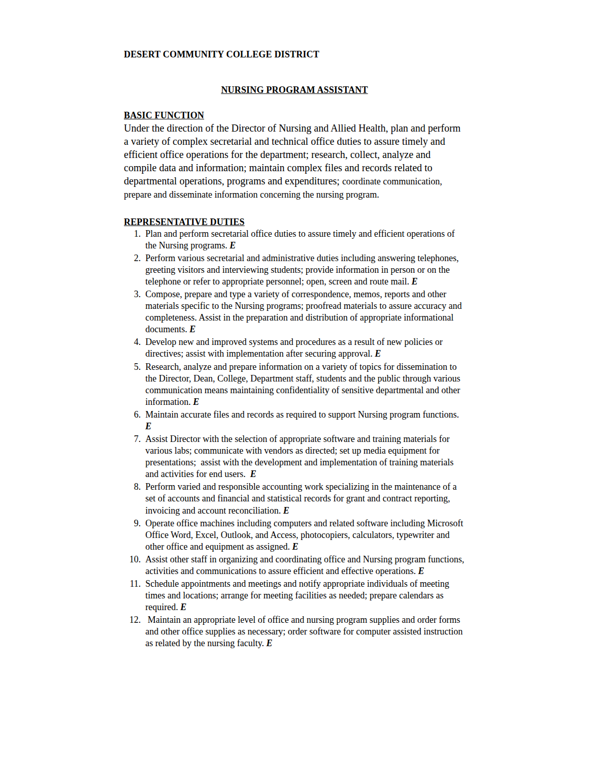DESERT COMMUNITY COLLEGE DISTRICT
NURSING PROGRAM ASSISTANT
BASIC FUNCTION
Under the direction of the Director of Nursing and Allied Health, plan and perform a variety of complex secretarial and technical office duties to assure timely and efficient office operations for the department; research, collect, analyze and compile data and information; maintain complex files and records related to departmental operations, programs and expenditures; coordinate communication, prepare and disseminate information concerning the nursing program.
REPRESENTATIVE DUTIES
Plan and perform secretarial office duties to assure timely and efficient operations of the Nursing programs. E
Perform various secretarial and administrative duties including answering telephones, greeting visitors and interviewing students; provide information in person or on the telephone or refer to appropriate personnel; open, screen and route mail. E
Compose, prepare and type a variety of correspondence, memos, reports and other materials specific to the Nursing programs; proofread materials to assure accuracy and completeness. Assist in the preparation and distribution of appropriate informational documents. E
Develop new and improved systems and procedures as a result of new policies or directives; assist with implementation after securing approval. E
Research, analyze and prepare information on a variety of topics for dissemination to the Director, Dean, College, Department staff, students and the public through various communication means maintaining confidentiality of sensitive departmental and other information. E
Maintain accurate files and records as required to support Nursing program functions. E
Assist Director with the selection of appropriate software and training materials for various labs; communicate with vendors as directed; set up media equipment for presentations; assist with the development and implementation of training materials and activities for end users. E
Perform varied and responsible accounting work specializing in the maintenance of a set of accounts and financial and statistical records for grant and contract reporting, invoicing and account reconciliation. E
Operate office machines including computers and related software including Microsoft Office Word, Excel, Outlook, and Access, photocopiers, calculators, typewriter and other office and equipment as assigned. E
Assist other staff in organizing and coordinating office and Nursing program functions, activities and communications to assure efficient and effective operations. E
Schedule appointments and meetings and notify appropriate individuals of meeting times and locations; arrange for meeting facilities as needed; prepare calendars as required. E
Maintain an appropriate level of office and nursing program supplies and order forms and other office supplies as necessary; order software for computer assisted instruction as related by the nursing faculty. E